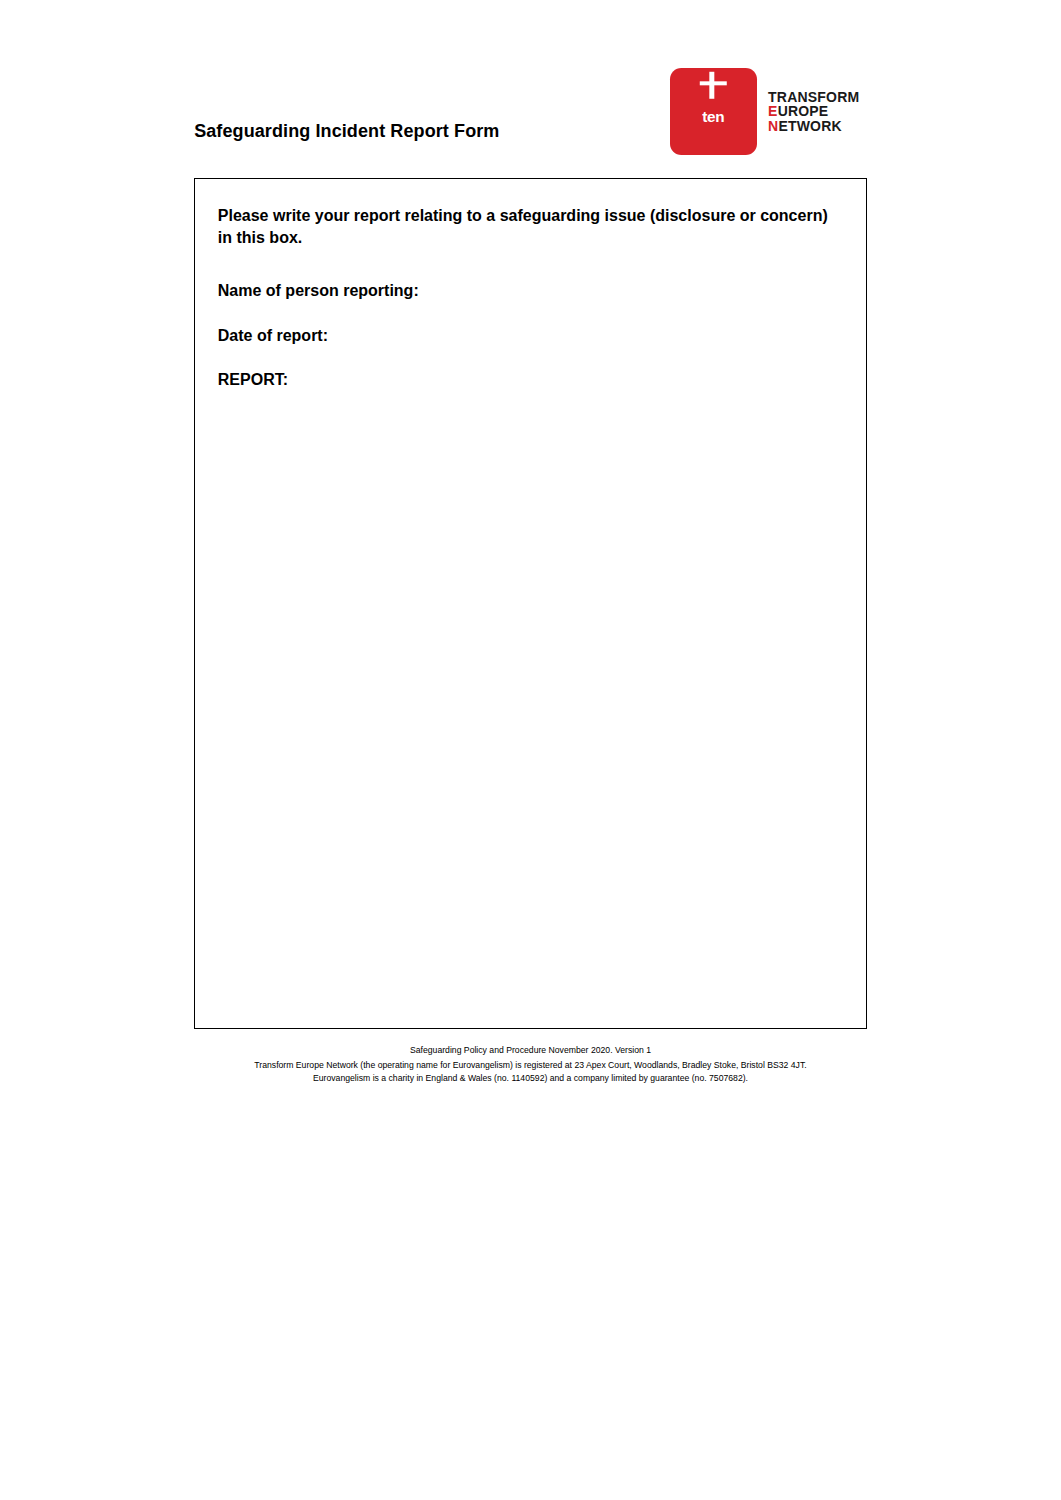Safeguarding Incident Report Form
ten
Transform
Europe
Network
Please write your report relating to a safeguarding issue (disclosure or concern) in this box.
Name of person reporting:
Date of report:
REPORT:
Safeguarding Policy and Procedure November 2020. Version 1
Transform Europe Network (the operating name for Eurovangelism) is registered at 23 Apex Court, Woodlands, Bradley Stoke, Bristol BS32 4JT.
Eurovangelism is a charity in England & Wales (no. 1140592) and a company limited by guarantee (no. 7507682).